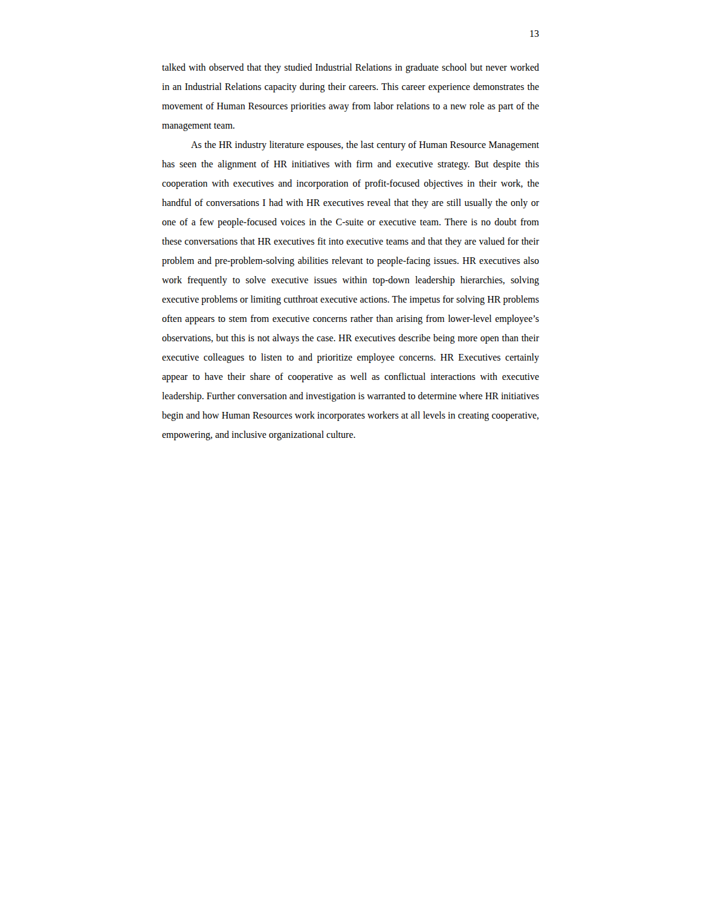13
talked with observed that they studied Industrial Relations in graduate school but never worked in an Industrial Relations capacity during their careers. This career experience demonstrates the movement of Human Resources priorities away from labor relations to a new role as part of the management team.
As the HR industry literature espouses, the last century of Human Resource Management has seen the alignment of HR initiatives with firm and executive strategy. But despite this cooperation with executives and incorporation of profit-focused objectives in their work, the handful of conversations I had with HR executives reveal that they are still usually the only or one of a few people-focused voices in the C-suite or executive team. There is no doubt from these conversations that HR executives fit into executive teams and that they are valued for their problem and pre-problem-solving abilities relevant to people-facing issues. HR executives also work frequently to solve executive issues within top-down leadership hierarchies, solving executive problems or limiting cutthroat executive actions. The impetus for solving HR problems often appears to stem from executive concerns rather than arising from lower-level employee’s observations, but this is not always the case. HR executives describe being more open than their executive colleagues to listen to and prioritize employee concerns. HR Executives certainly appear to have their share of cooperative as well as conflictual interactions with executive leadership. Further conversation and investigation is warranted to determine where HR initiatives begin and how Human Resources work incorporates workers at all levels in creating cooperative, empowering, and inclusive organizational culture.